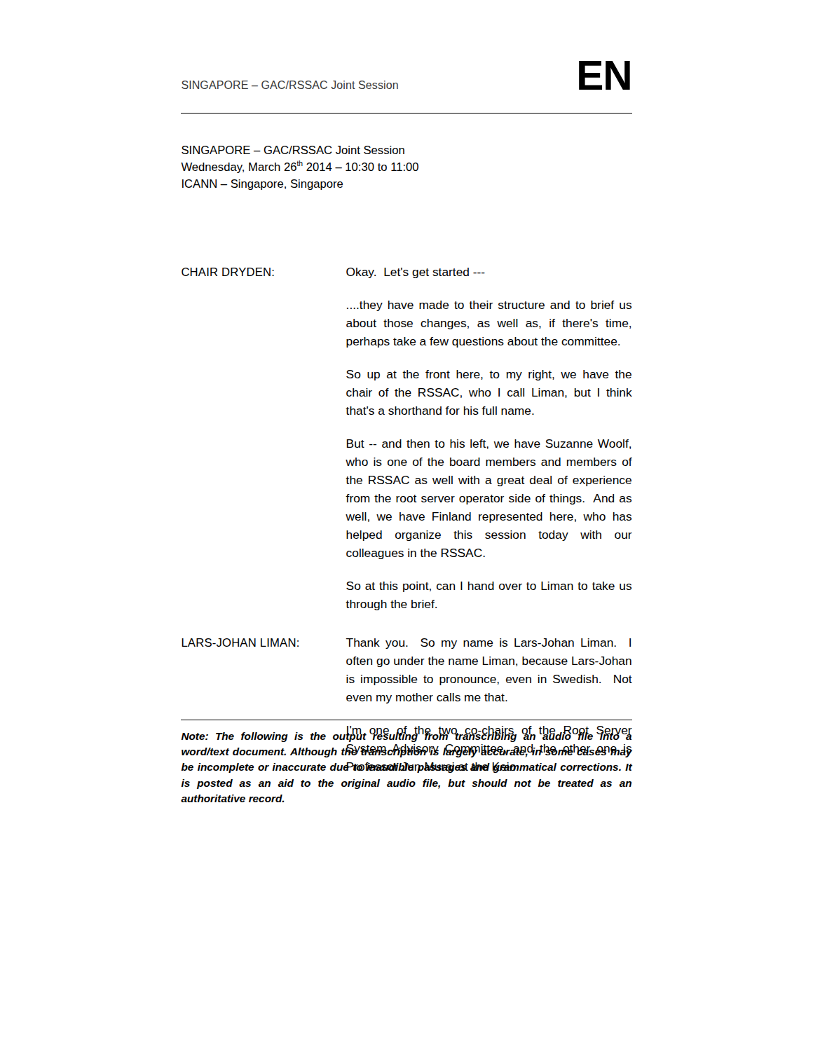SINGAPORE – GAC/RSSAC Joint Session
EN
SINGAPORE – GAC/RSSAC Joint Session
Wednesday, March 26th 2014 – 10:30 to 11:00
ICANN – Singapore, Singapore
CHAIR DRYDEN:
Okay. Let's get started ---
....they have made to their structure and to brief us about those changes, as well as, if there's time, perhaps take a few questions about the committee.
So up at the front here, to my right, we have the chair of the RSSAC, who I call Liman, but I think that's a shorthand for his full name.
But -- and then to his left, we have Suzanne Woolf, who is one of the board members and members of the RSSAC as well with a great deal of experience from the root server operator side of things. And as well, we have Finland represented here, who has helped organize this session today with our colleagues in the RSSAC.
So at this point, can I hand over to Liman to take us through the brief.
LARS-JOHAN LIMAN:
Thank you. So my name is Lars-Johan Liman. I often go under the name Liman, because Lars-Johan is impossible to pronounce, even in Swedish. Not even my mother calls me that.
I'm one of the two co-chairs of the Root Server System Advisory Committee, and the other one is Professor Jun Murai at the Keio
Note: The following is the output resulting from transcribing an audio file into a word/text document. Although the transcription is largely accurate, in some cases may be incomplete or inaccurate due to inaudible passages and grammatical corrections. It is posted as an aid to the original audio file, but should not be treated as an authoritative record.